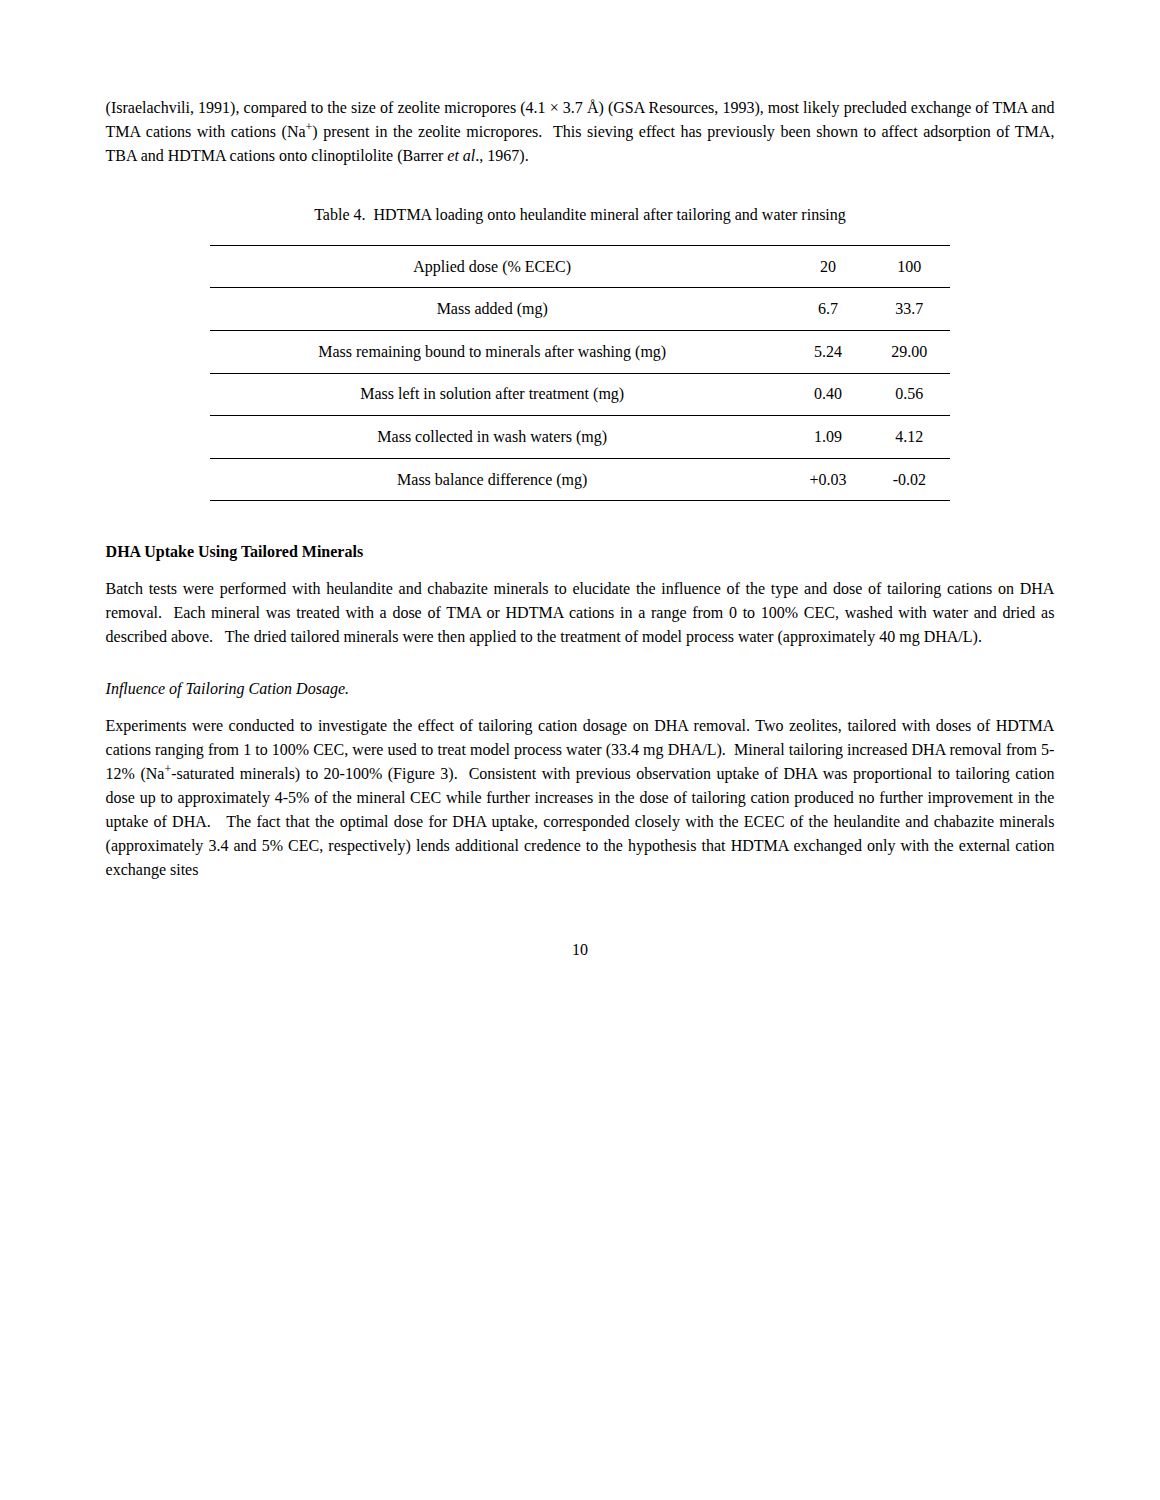(Israelachvili, 1991), compared to the size of zeolite micropores (4.1 × 3.7 Å) (GSA Resources, 1993), most likely precluded exchange of TMA and TMA cations with cations (Na+) present in the zeolite micropores. This sieving effect has previously been shown to affect adsorption of TMA, TBA and HDTMA cations onto clinoptilolite (Barrer et al., 1967).
Table 4. HDTMA loading onto heulandite mineral after tailoring and water rinsing
| Applied dose (% ECEC) | 20 | 100 |
| Mass added (mg) | 6.7 | 33.7 |
| Mass remaining bound to minerals after washing (mg) | 5.24 | 29.00 |
| Mass left in solution after treatment (mg) | 0.40 | 0.56 |
| Mass collected in wash waters (mg) | 1.09 | 4.12 |
| Mass balance difference (mg) | +0.03 | -0.02 |
DHA Uptake Using Tailored Minerals
Batch tests were performed with heulandite and chabazite minerals to elucidate the influence of the type and dose of tailoring cations on DHA removal. Each mineral was treated with a dose of TMA or HDTMA cations in a range from 0 to 100% CEC, washed with water and dried as described above. The dried tailored minerals were then applied to the treatment of model process water (approximately 40 mg DHA/L).
Influence of Tailoring Cation Dosage.
Experiments were conducted to investigate the effect of tailoring cation dosage on DHA removal. Two zeolites, tailored with doses of HDTMA cations ranging from 1 to 100% CEC, were used to treat model process water (33.4 mg DHA/L). Mineral tailoring increased DHA removal from 5-12% (Na+-saturated minerals) to 20-100% (Figure 3). Consistent with previous observation uptake of DHA was proportional to tailoring cation dose up to approximately 4-5% of the mineral CEC while further increases in the dose of tailoring cation produced no further improvement in the uptake of DHA. The fact that the optimal dose for DHA uptake, corresponded closely with the ECEC of the heulandite and chabazite minerals (approximately 3.4 and 5% CEC, respectively) lends additional credence to the hypothesis that HDTMA exchanged only with the external cation exchange sites
10